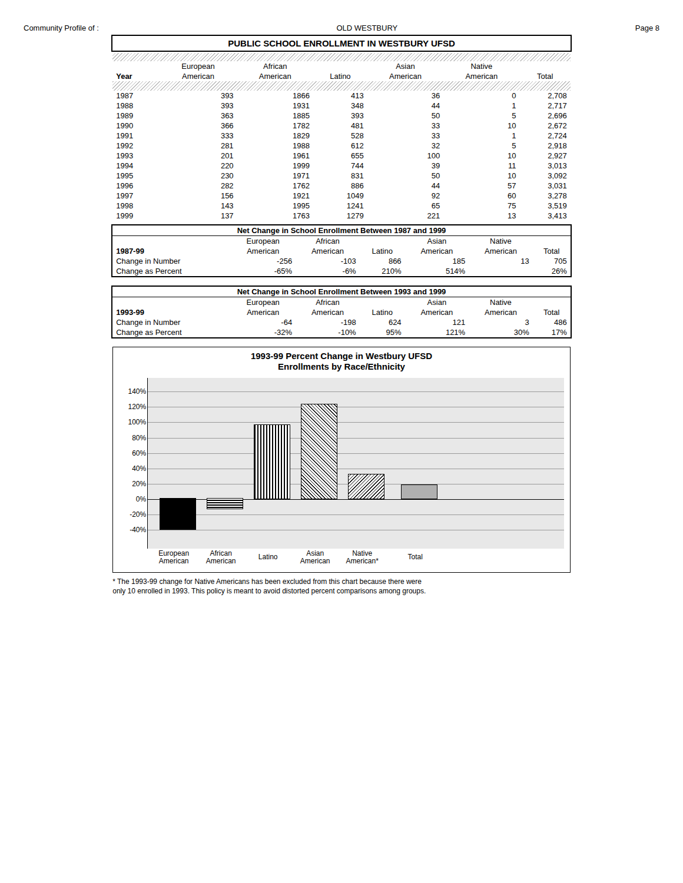Community Profile of :
OLD WESTBURY
Page 8
PUBLIC SCHOOL ENROLLMENT IN WESTBURY UFSD
| | European | African | | Asian | Native | |
| --- | --- | --- | --- | --- | --- | --- |
| Year | American | American | Latino | American | American | Total |
| 1987 | 393 | 1866 | 413 | 36 | 0 | 2,708 |
| 1988 | 393 | 1931 | 348 | 44 | 1 | 2,717 |
| 1989 | 363 | 1885 | 393 | 50 | 5 | 2,696 |
| 1990 | 366 | 1782 | 481 | 33 | 10 | 2,672 |
| 1991 | 333 | 1829 | 528 | 33 | 1 | 2,724 |
| 1992 | 281 | 1988 | 612 | 32 | 5 | 2,918 |
| 1993 | 201 | 1961 | 655 | 100 | 10 | 2,927 |
| 1994 | 220 | 1999 | 744 | 39 | 11 | 3,013 |
| 1995 | 230 | 1971 | 831 | 50 | 10 | 3,092 |
| 1996 | 282 | 1762 | 886 | 44 | 57 | 3,031 |
| 1997 | 156 | 1921 | 1049 | 92 | 60 | 3,278 |
| 1998 | 143 | 1995 | 1241 | 65 | 75 | 3,519 |
| 1999 | 137 | 1763 | 1279 | 221 | 13 | 3,413 |
Net Change in School Enrollment Between 1987 and 1999
| | European | African | | Asian | Native | |
| --- | --- | --- | --- | --- | --- | --- |
| 1987-99 | American | American | Latino | American | American | Total |
| Change in Number | -256 | -103 | 866 | 185 | 13 | 705 |
| Change as Percent | -65% | -6% | 210% | 514% | | 26% |
Net Change in School Enrollment Between 1993 and 1999
| | European | African | | Asian | Native | |
| --- | --- | --- | --- | --- | --- | --- |
| 1993-99 | American | American | Latino | American | American | Total |
| Change in Number | -64 | -198 | 624 | 121 | 3 | 486 |
| Change as Percent | -32% | -10% | 95% | 121% | 30% | 17% |
1993-99 Percent Change in Westbury UFSD
Enrollments by Race/Ethnicity
140%
120%
100%
80%
60%
40%
20%
0%
-20%
-40%
European
American
African
American
Latino
Asian
American
Native
American*
Total
* The 1993-99 change for Native Americans has been excluded from this chart because there were
only 10 enrolled in 1993. This policy is meant to avoid distorted percent comparisons among groups.